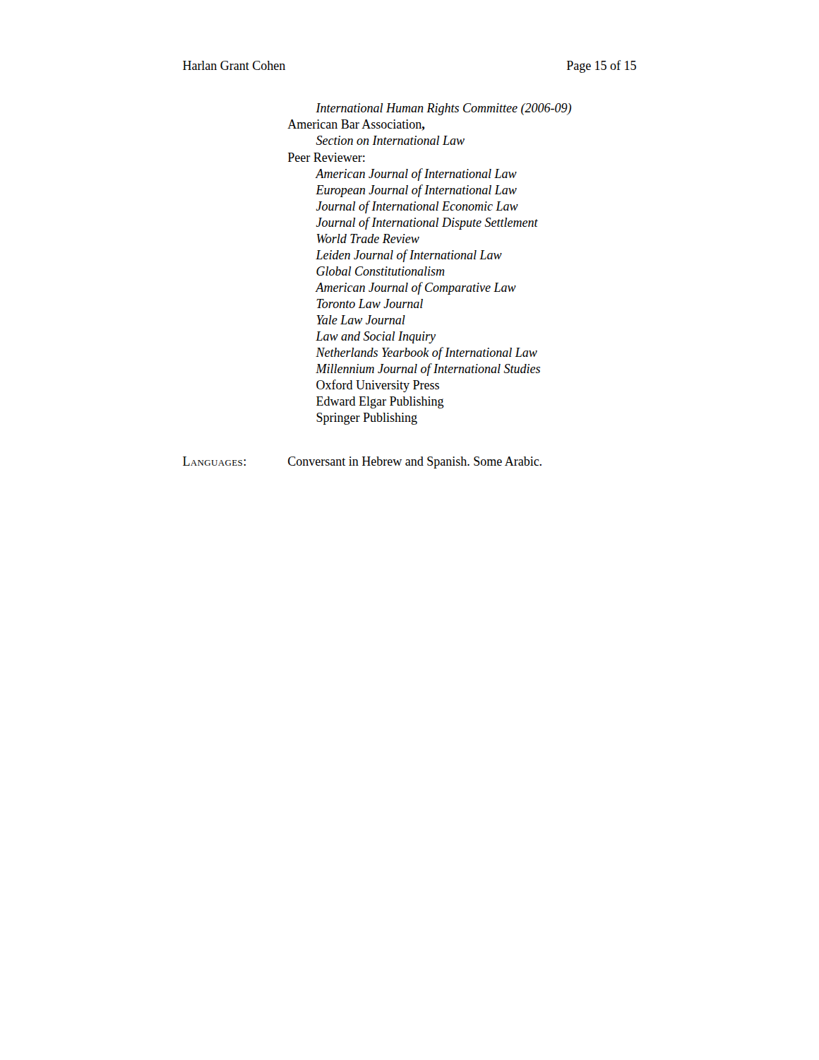Harlan Grant Cohen Page 15 of 15
International Human Rights Committee (2006-09)
American Bar Association,
Section on International Law
Peer Reviewer:
American Journal of International Law
European Journal of International Law
Journal of International Economic Law
Journal of International Dispute Settlement
World Trade Review
Leiden Journal of International Law
Global Constitutionalism
American Journal of Comparative Law
Toronto Law Journal
Yale Law Journal
Law and Social Inquiry
Netherlands Yearbook of International Law
Millennium Journal of International Studies
Oxford University Press
Edward Elgar Publishing
Springer Publishing
Languages:
Conversant in Hebrew and Spanish. Some Arabic.